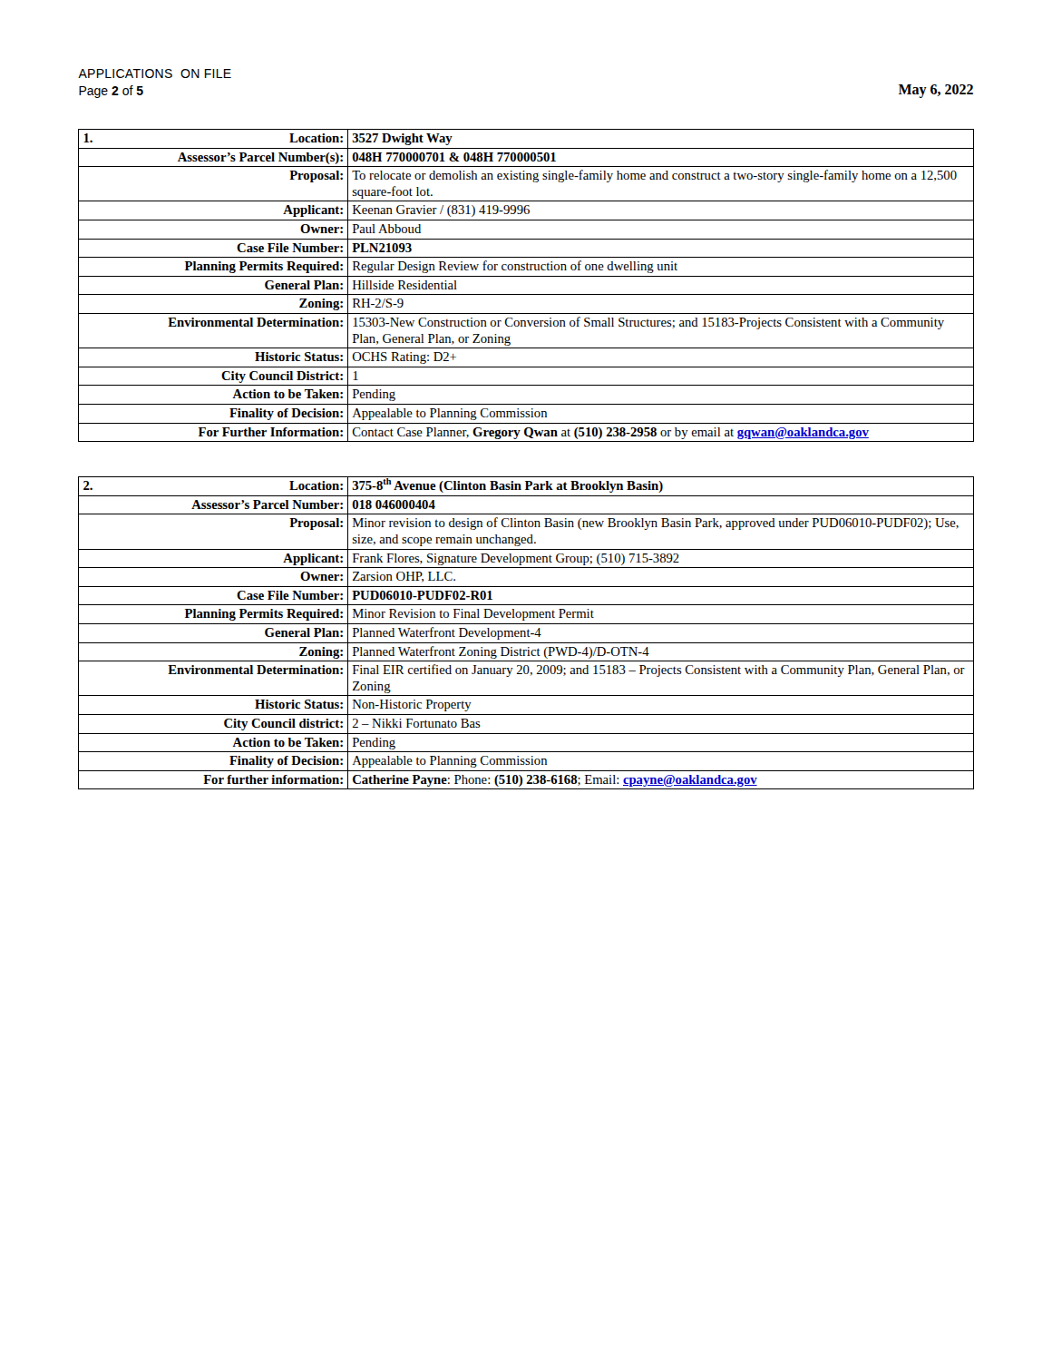APPLICATIONS ON FILE
Page 2 of 5
May 6, 2022
| 1. Location: | 3527 Dwight Way |
| Assessor’s Parcel Number(s): | 048H 770000701 & 048H 770000501 |
| Proposal: | To relocate or demolish an existing single-family home and construct a two-story single-family home on a 12,500 square-foot lot. |
| Applicant: | Keenan Gravier / (831) 419-9996 |
| Owner: | Paul Abboud |
| Case File Number: | PLN21093 |
| Planning Permits Required: | Regular Design Review for construction of one dwelling unit |
| General Plan: | Hillside Residential |
| Zoning: | RH-2/S-9 |
| Environmental Determination: | 15303-New Construction or Conversion of Small Structures; and 15183-Projects Consistent with a Community Plan, General Plan, or Zoning |
| Historic Status: | OCHS Rating: D2+ |
| City Council District: | 1 |
| Action to be Taken: | Pending |
| Finality of Decision: | Appealable to Planning Commission |
| For Further Information: | Contact Case Planner, Gregory Qwan at (510) 238-2958 or by email at gqwan@oaklandca.gov |
| 2. Location: | 375-8 th Avenue (Clinton Basin Park at Brooklyn Basin) |
| Assessor’s Parcel Number: | 018 046000404 |
| Proposal: | Minor revision to design of Clinton Basin (new Brooklyn Basin Park, approved under PUD06010-PUDF02); Use, size, and scope remain unchanged. |
| Applicant: | Frank Flores, Signature Development Group; (510) 715-3892 |
| Owner: | Zarsion OHP, LLC. |
| Case File Number: | PUD06010-PUDF02-R01 |
| Planning Permits Required: | Minor Revision to Final Development Permit |
| General Plan: | Planned Waterfront Development-4 |
| Zoning: | Planned Waterfront Zoning District (PWD-4)/D-OTN-4 |
| Environmental Determination: | Final EIR certified on January 20, 2009; and 15183 – Projects Consistent with a Community Plan, General Plan, or Zoning |
| Historic Status: | Non-Historic Property |
| City Council district: | 2 – Nikki Fortunato Bas |
| Action to be Taken: | Pending |
| Finality of Decision: | Appealable to Planning Commission |
| For further information: | Catherine Payne : Phone: (510) 238-6168 ; Email: cpayne@oaklandca.gov |